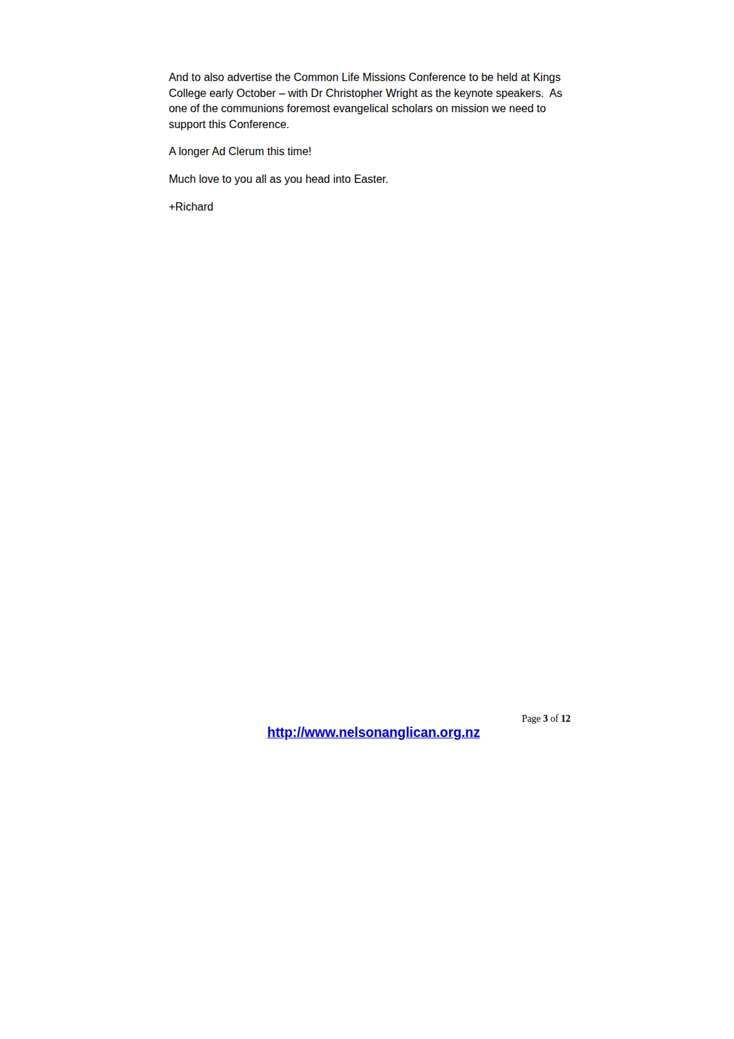And to also advertise the Common Life Missions Conference to be held at Kings College early October – with Dr Christopher Wright as the keynote speakers. As one of the communions foremost evangelical scholars on mission we need to support this Conference.
A longer Ad Clerum this time!
Much love to you all as you head into Easter.
+Richard
Page 3 of 12
http://www.nelsonanglican.org.nz